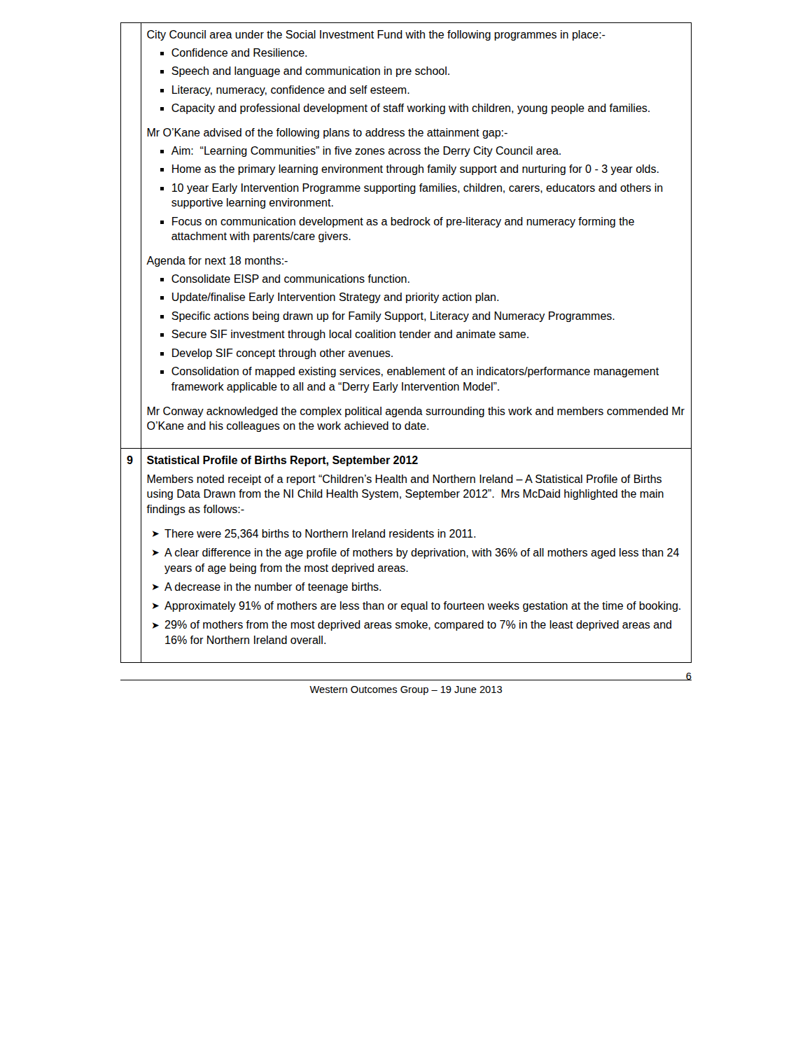| | City Council area under the Social Investment Fund with the following programmes in place:- Confidence and Resilience. Speech and language and communication in pre school. Literacy, numeracy, confidence and self esteem. Capacity and professional development of staff working with children, young people and families. Mr O’Kane advised of the following plans to address the attainment gap:- Aim: “Learning Communities” in five zones across the Derry City Council area. Home as the primary learning environment through family support and nurturing for 0 - 3 year olds. 10 year Early Intervention Programme supporting families, children, carers, educators and others in supportive learning environment. Focus on communication development as a bedrock of pre-literacy and numeracy forming the attachment with parents/care givers. Agenda for next 18 months:- Consolidate EISP and communications function. Update/finalise Early Intervention Strategy and priority action plan. Specific actions being drawn up for Family Support, Literacy and Numeracy Programmes. Secure SIF investment through local coalition tender and animate same. Develop SIF concept through other avenues. Consolidation of mapped existing services, enablement of an indicators/performance management framework applicable to all and a “Derry Early Intervention Model”. Mr Conway acknowledged the complex political agenda surrounding this work and members commended Mr O’Kane and his colleagues on the work achieved to date. |
| 9 | Statistical Profile of Births Report, September 2012 Members noted receipt of a report “Children’s Health and Northern Ireland – A Statistical Profile of Births using Data Drawn from the NI Child Health System, September 2012”. Mrs McDaid highlighted the main findings as follows:- There were 25,364 births to Northern Ireland residents in 2011. A clear difference in the age profile of mothers by deprivation, with 36% of all mothers aged less than 24 years of age being from the most deprived areas. A decrease in the number of teenage births. Approximately 91% of mothers are less than or equal to fourteen weeks gestation at the time of booking. 29% of mothers from the most deprived areas smoke, compared to 7% in the least deprived areas and 16% for Northern Ireland overall. |
6
Western Outcomes Group – 19 June 2013